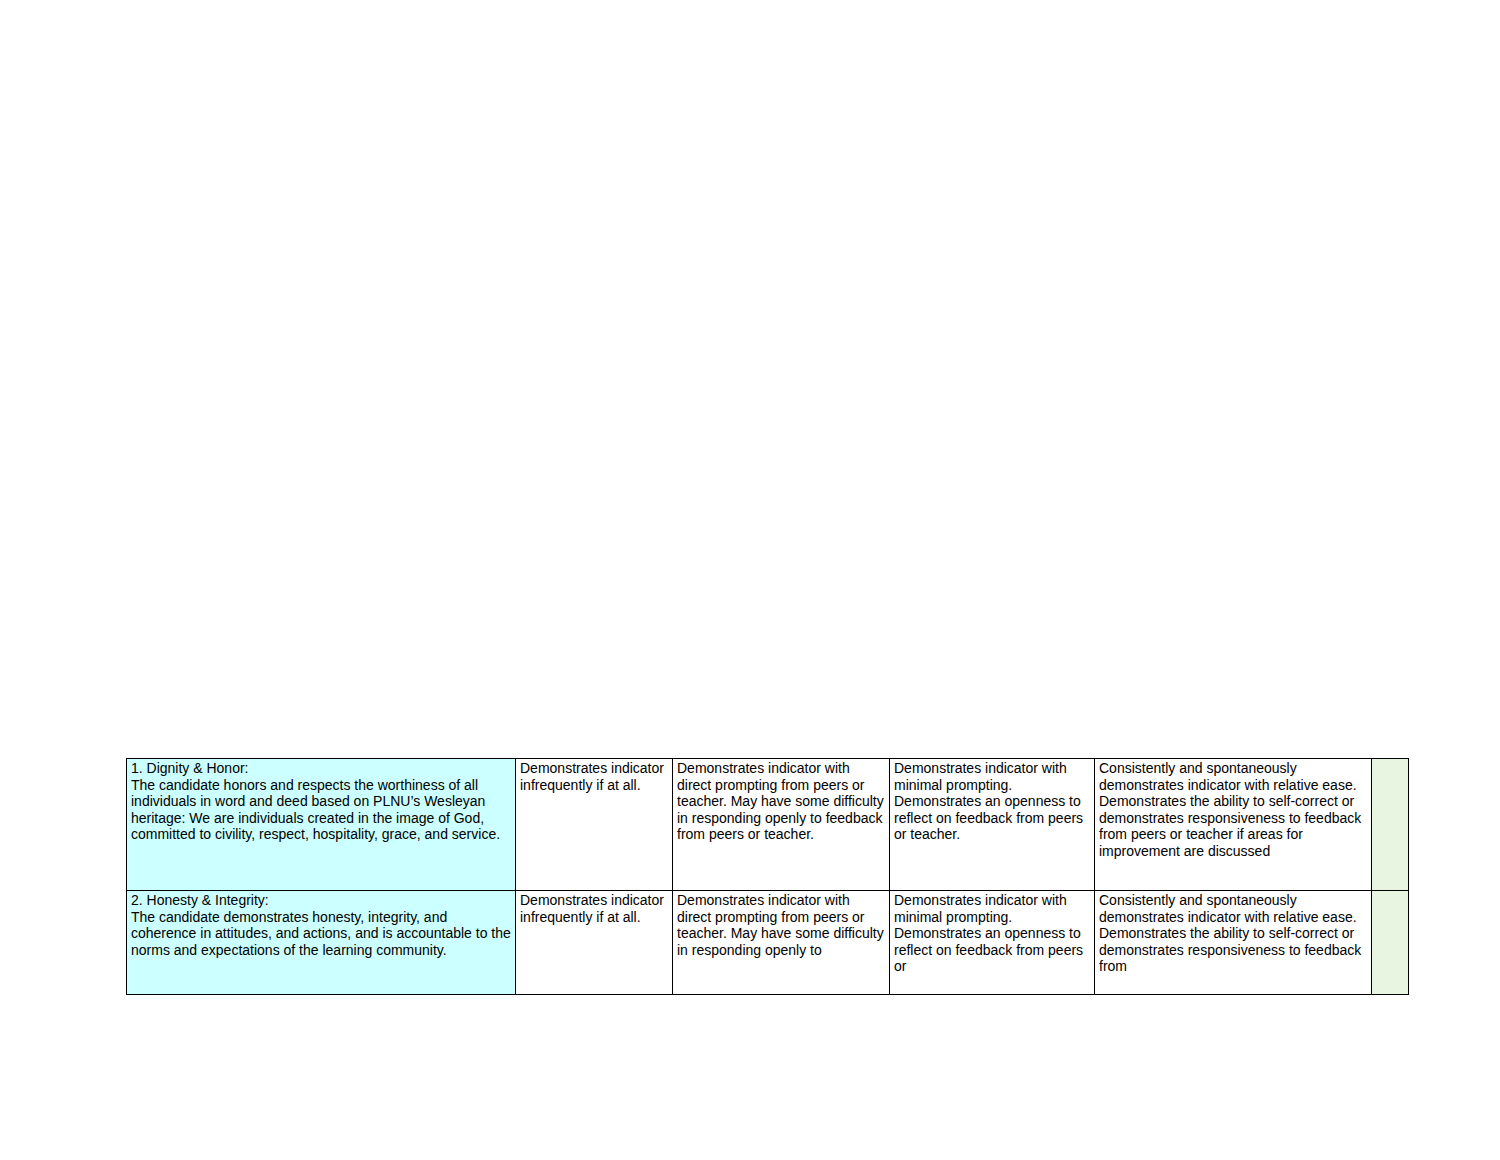| 1. Dignity & Honor: The candidate honors and respects the worthiness of all individuals in word and deed based on PLNU’s Wesleyan heritage: We are individuals created in the image of God, committed to civility, respect, hospitality, grace, and service. | Demonstrates indicator infrequently if at all. | Demonstrates indicator with direct prompting from peers or teacher. May have some difficulty in responding openly to feedback from peers or teacher. | Demonstrates indicator with minimal prompting. Demonstrates an openness to reflect on feedback from peers or teacher. | Consistently and spontaneously demonstrates indicator with relative ease. Demonstrates the ability to self-correct or demonstrates responsiveness to feedback from peers or teacher if areas for improvement are discussed | |
| 2. Honesty & Integrity: The candidate demonstrates honesty, integrity, and coherence in attitudes, and actions, and is accountable to the norms and expectations of the learning community. | Demonstrates indicator infrequently if at all. | Demonstrates indicator with direct prompting from peers or teacher. May have some difficulty in responding openly to | Demonstrates indicator with minimal prompting. Demonstrates an openness to reflect on feedback from peers or | Consistently and spontaneously demonstrates indicator with relative ease. Demonstrates the ability to self-correct or demonstrates responsiveness to feedback from | |